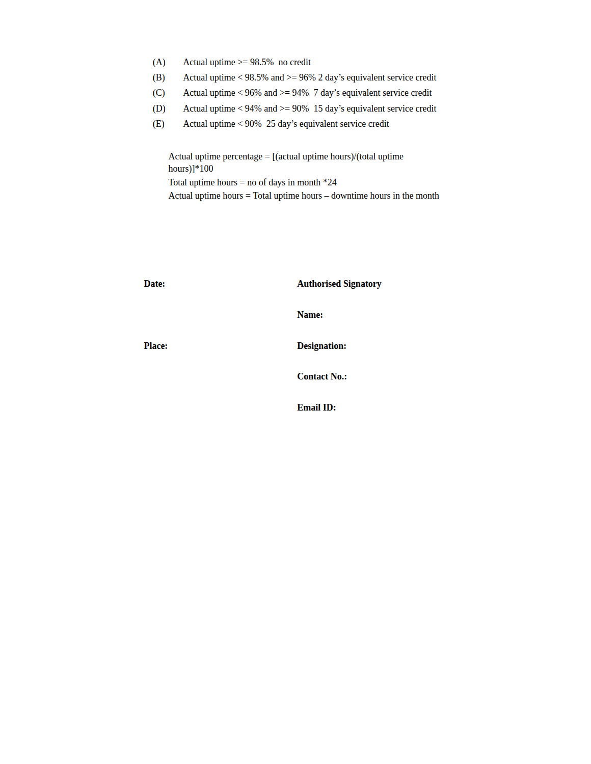(A) Actual uptime >= 98.5% no credit
(B) Actual uptime < 98.5% and >= 96% 2 day’s equivalent service credit
(C) Actual uptime < 96% and >= 94% 7 day’s equivalent service credit
(D) Actual uptime < 94% and >= 90% 15 day’s equivalent service credit
(E) Actual uptime < 90% 25 day’s equivalent service credit
Actual uptime percentage = [(actual uptime hours)/(total uptime hours)]*100
Total uptime hours = no of days in month *24
Actual uptime hours = Total uptime hours – downtime hours in the month
| Date: | Authorised Signatory Name: |
| Place: | Designation: Contact No.: Email ID: |